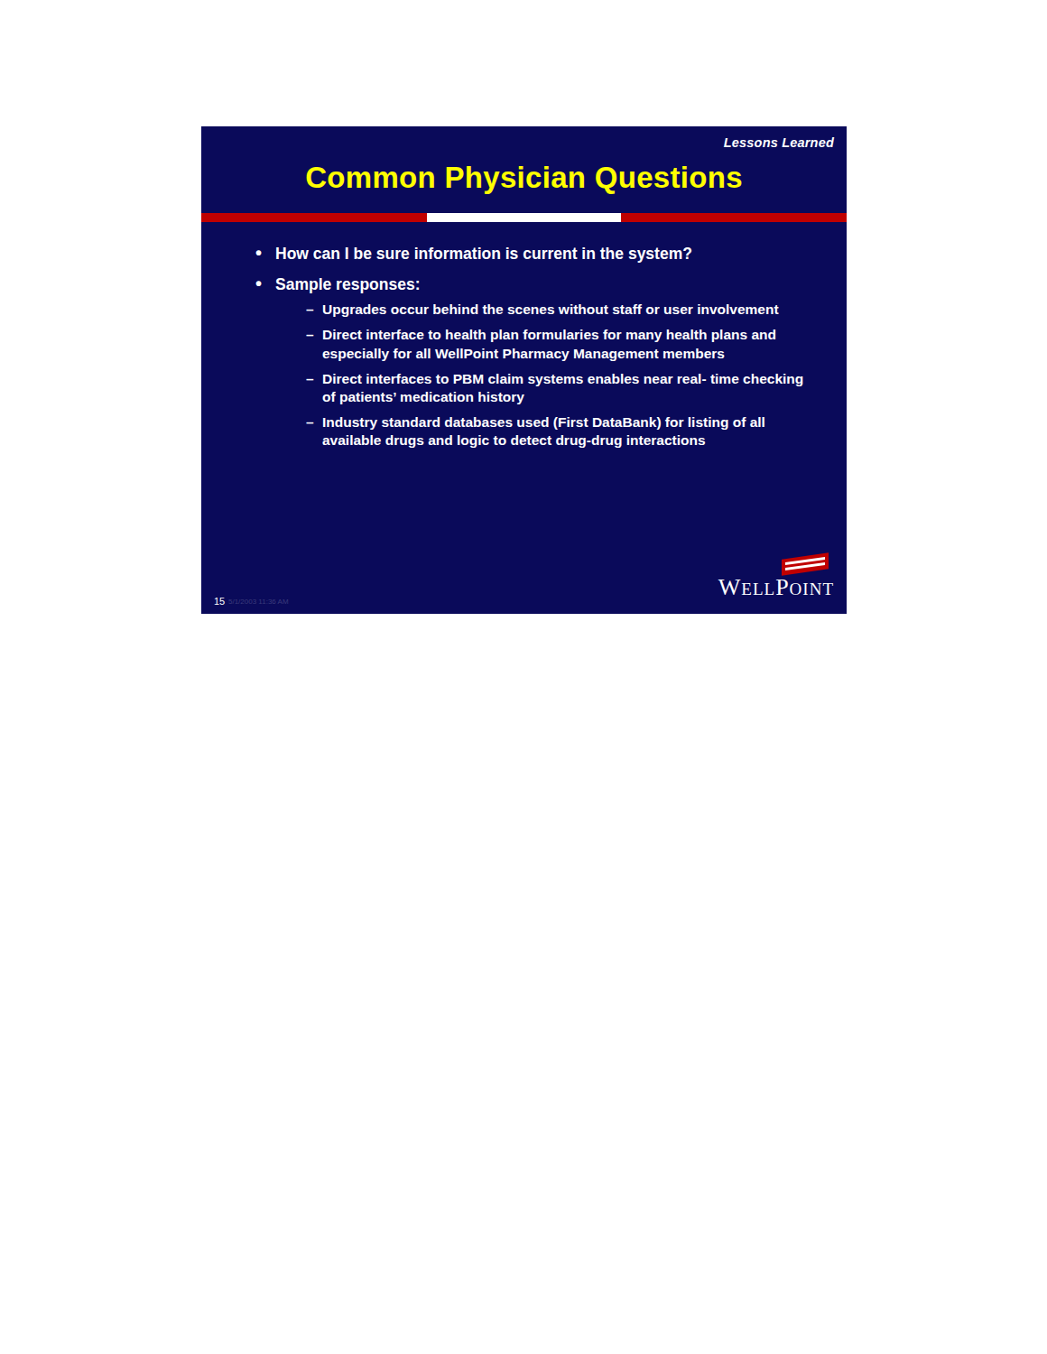Lessons Learned
Common Physician Questions
How can I be sure information is current in the system?
Sample responses:
Upgrades occur behind the scenes without staff or user involvement
Direct interface to health plan formularies for many health plans and especially for all WellPoint Pharmacy Management members
Direct interfaces to PBM claim systems enables near real- time checking of patients’ medication history
Industry standard databases used (First DataBank) for listing of all available drugs and logic to detect drug-drug interactions
15
5/1/2003 11:36 AM
WELLPOINT